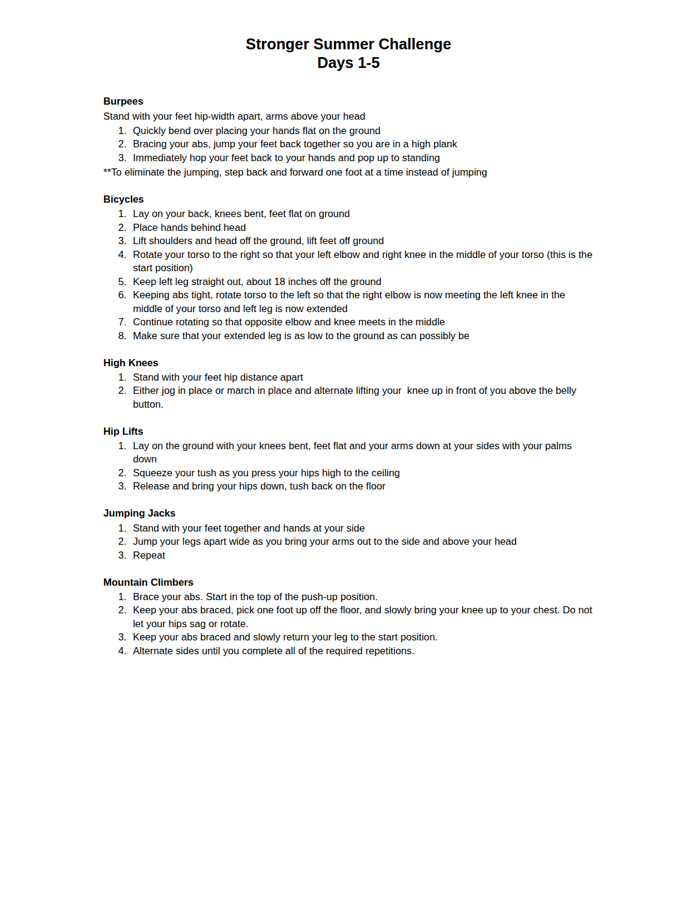Stronger Summer ChallengeDays 1-5
Burpees
Stand with your feet hip-width apart, arms above your head
Quickly bend over placing your hands flat on the ground
Bracing your abs, jump your feet back together so you are in a high plank
Immediately hop your feet back to your hands and pop up to standing
**To eliminate the jumping, step back and forward one foot at a time instead of jumping
Bicycles
Lay on your back, knees bent, feet flat on ground
Place hands behind head
Lift shoulders and head off the ground, lift feet off ground
Rotate your torso to the right so that your left elbow and right knee in the middle of your torso (this is the start position)
Keep left leg straight out, about 18 inches off the ground
Keeping abs tight, rotate torso to the left so that the right elbow is now meeting the left knee in the middle of your torso and left leg is now extended
Continue rotating so that opposite elbow and knee meets in the middle
Make sure that your extended leg is as low to the ground as can possibly be
High Knees
Stand with your feet hip distance apart
Either jog in place or march in place and alternate lifting your knee up in front of you above the belly button.
Hip Lifts
Lay on the ground with your knees bent, feet flat and your arms down at your sides with your palms down
Squeeze your tush as you press your hips high to the ceiling
Release and bring your hips down, tush back on the floor
Jumping Jacks
Stand with your feet together and hands at your side
Jump your legs apart wide as you bring your arms out to the side and above your head
Repeat
Mountain Climbers
Brace your abs. Start in the top of the push-up position.
Keep your abs braced, pick one foot up off the floor, and slowly bring your knee up to your chest. Do not let your hips sag or rotate.
Keep your abs braced and slowly return your leg to the start position.
Alternate sides until you complete all of the required repetitions.